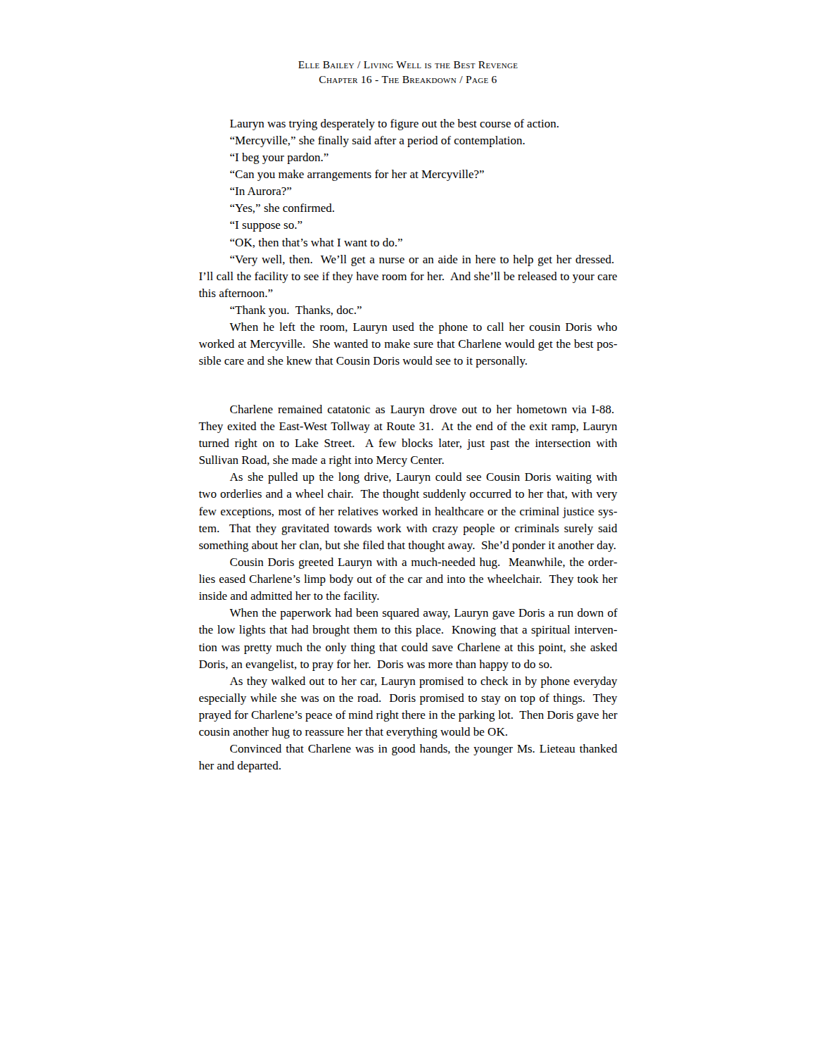Elle Bailey / Living Well is the Best Revenge Chapter 16 - The Breakdown / Page 6
Lauryn was trying desperately to figure out the best course of action.
“Mercyville,” she finally said after a period of contemplation.
“I beg your pardon.”
“Can you make arrangements for her at Mercyville?”
“In Aurora?”
“Yes,” she confirmed.
“I suppose so.”
“OK, then that’s what I want to do.”
“Very well, then. We’ll get a nurse or an aide in here to help get her dressed. I’ll call the facility to see if they have room for her. And she’ll be released to your care this afternoon.”
“Thank you. Thanks, doc.”
When he left the room, Lauryn used the phone to call her cousin Doris who worked at Mercyville. She wanted to make sure that Charlene would get the best possible care and she knew that Cousin Doris would see to it personally.
Charlene remained catatonic as Lauryn drove out to her hometown via I-88. They exited the East-West Tollway at Route 31. At the end of the exit ramp, Lauryn turned right on to Lake Street. A few blocks later, just past the intersection with Sullivan Road, she made a right into Mercy Center.
As she pulled up the long drive, Lauryn could see Cousin Doris waiting with two orderlies and a wheel chair. The thought suddenly occurred to her that, with very few exceptions, most of her relatives worked in healthcare or the criminal justice system. That they gravitated towards work with crazy people or criminals surely said something about her clan, but she filed that thought away. She’d ponder it another day.
Cousin Doris greeted Lauryn with a much-needed hug. Meanwhile, the orderlies eased Charlene’s limp body out of the car and into the wheelchair. They took her inside and admitted her to the facility.
When the paperwork had been squared away, Lauryn gave Doris a run down of the low lights that had brought them to this place. Knowing that a spiritual intervention was pretty much the only thing that could save Charlene at this point, she asked Doris, an evangelist, to pray for her. Doris was more than happy to do so.
As they walked out to her car, Lauryn promised to check in by phone everyday especially while she was on the road. Doris promised to stay on top of things. They prayed for Charlene’s peace of mind right there in the parking lot. Then Doris gave her cousin another hug to reassure her that everything would be OK.
Convinced that Charlene was in good hands, the younger Ms. Lieteau thanked her and departed.